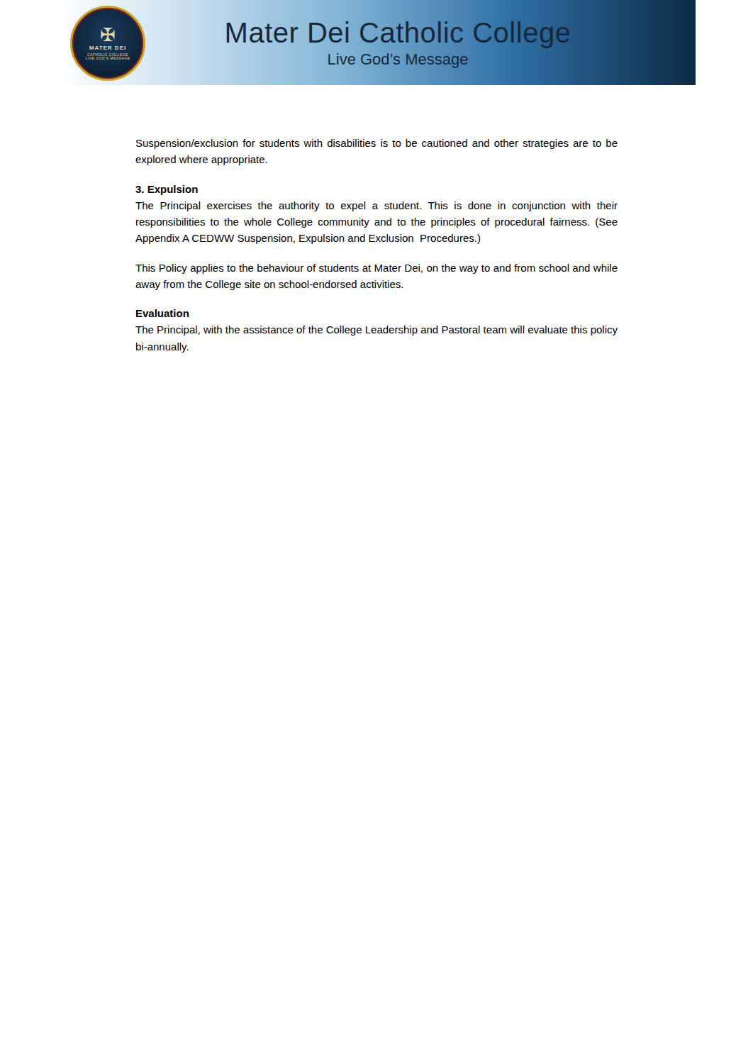✠
MATER DEI
CATHOLIC COLLEGE
LIVE GOD'S MESSAGE
Mater Dei Catholic College
Live God’s Message
Suspension/exclusion for students with disabilities is to be cautioned and other strategies are to be explored where appropriate.
3. Expulsion
The Principal exercises the authority to expel a student. This is done in conjunction with their responsibilities to the whole College community and to the principles of procedural fairness. (See Appendix A CEDWW Suspension, Expulsion and Exclusion Procedures.)
This Policy applies to the behaviour of students at Mater Dei, on the way to and from school and while away from the College site on school-endorsed activities.
Evaluation
The Principal, with the assistance of the College Leadership and Pastoral team will evaluate this policy bi-annually.